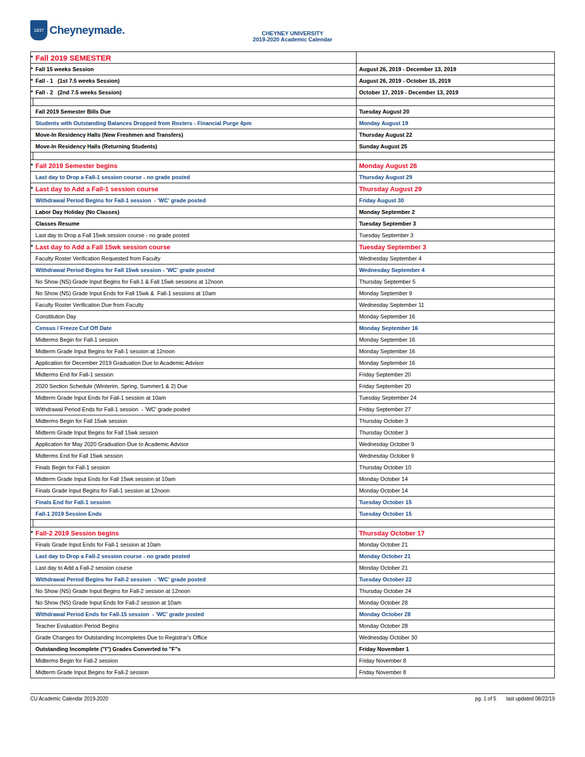1837 Cheyneymade.
CHEYNEY UNIVERSITY
2019-2020 Academic Calendar
| * | Fall 2019 SEMESTER | |
| * | Fall 15 weeks Session | August 26, 2019 - December 13, 2019 |
| * | Fall - 1 (1st 7.5 weeks Session) | August 26, 2019 - October 15, 2019 |
| * | Fall - 2 (2nd 7.5 weeks Session) | October 17, 2019 - December 13, 2019 |
| | Fall 2019 Semester Bills Due | Tuesday August 20 |
| | Students with Outstanding Balances Dropped from Rosters - Financial Purge 4pm | Monday August 19 |
| | Move-In Residency Halls (New Freshmen and Transfers) | Thursday August 22 |
| | Move-In Residency Halls (Returning Students) | Sunday August 25 |
| * | Fall 2019 Semester begins | Monday August 26 |
| | Last day to Drop a Fall-1 session course - no grade posted | Thursday August 29 |
| * | Last day to Add a Fall-1 session course | Thursday August 29 |
| | Withdrawal Period Begins for Fall-1 session - 'WC' grade posted | Friday August 30 |
| | Labor Day Holiday (No Classes) | Monday September 2 |
| | Classes Resume | Tuesday September 3 |
| | Last day to Drop a Fall 15wk session course - no grade posted | Tuesday September 3 |
| * | Last day to Add a Fall 15wk session course | Tuesday September 3 |
| | Faculty Roster Verification Requested from Faculty | Wednesday September 4 |
| | Withdrawal Period Begins for Fall 15wk session - 'WC' grade posted | Wednesday September 4 |
| | No Show (NS) Grade Input Begins for Fall-1 & Fall 15wk sessions at 12noon | Thursday September 5 |
| | No Show (NS) Grade Input Ends for Fall 15wk & Fall-1 sessions at 10am | Monday September 9 |
| | Faculty Roster Verification Due from Faculty | Wednesday September 11 |
| | Constitution Day | Monday September 16 |
| | Census / Freeze Cuf Off Date | Monday September 16 |
| | Midterms Begin for Fall-1 session | Monday September 16 |
| | Midterm Grade Input Begins for Fall-1 session at 12noon | Monday September 16 |
| | Application for December 2019 Graduation Due to Academic Advisor | Monday September 16 |
| | Midterms End for Fall-1 session | Friday September 20 |
| | 2020 Section Schedule (Winterim, Spring, Summer1 & 2) Due | Friday September 20 |
| | Midterm Grade Input Ends for Fall-1 session at 10am | Tuesday September 24 |
| | Withdrawal Period Ends for Fall-1 session - 'WC' grade posted | Friday September 27 |
| | Midterms Begin for Fall 15wk session | Thursday October 3 |
| | Midterm Grade Input Begins for Fall 15wk session | Thursday October 3 |
| | Application for May 2020 Graduation Due to Academic Advisor | Wednesday October 9 |
| | Midterms End for Fall 15wk session | Wednesday October 9 |
| | Finals Begin for Fall-1 session | Thursday October 10 |
| | Midterm Grade Input Ends for Fall 15wk session at 10am | Monday October 14 |
| | Finals Grade Input Begins for Fall-1 session at 12noon | Monday October 14 |
| | Finals End for Fall-1 session | Tuesday October 15 |
| | Fall-1 2019 Session Ends | Tuesday October 15 |
| * | Fall-2 2019 Session begins | Thursday October 17 |
| | Finals Grade Input Ends for Fall-1 session at 10am | Monday October 21 |
| | Last day to Drop a Fall-2 session course - no grade posted | Monday October 21 |
| | Last day to Add a Fall-2 session course | Monday October 21 |
| | Withdrawal Period Begins for Fall-2 session - 'WC' grade posted | Tuesday October 22 |
| | No Show (NS) Grade Input Begins for Fall-2 session at 12noon | Thursday October 24 |
| | No Show (NS) Grade Input Ends for Fall-2 session at 10am | Monday October 28 |
| | Withdrawal Period Ends for Fall-15 session - 'WC' grade posted | Monday October 28 |
| | Teacher Evaluation Period Begins | Monday October 28 |
| | Grade Changes for Outstanding Incompletes Due to Registrar's Office | Wednesday October 30 |
| | Outstanding Incomplete ("I") Grades Converted to "F"s | Friday November 1 |
| | Midterms Begin for Fall-2 session | Friday November 8 |
| | Midterm Grade Input Begins for Fall-2 session | Friday November 8 |
CU Academic Calendar 2019-2020
pg. 1 of 5 last updated 08/22/19